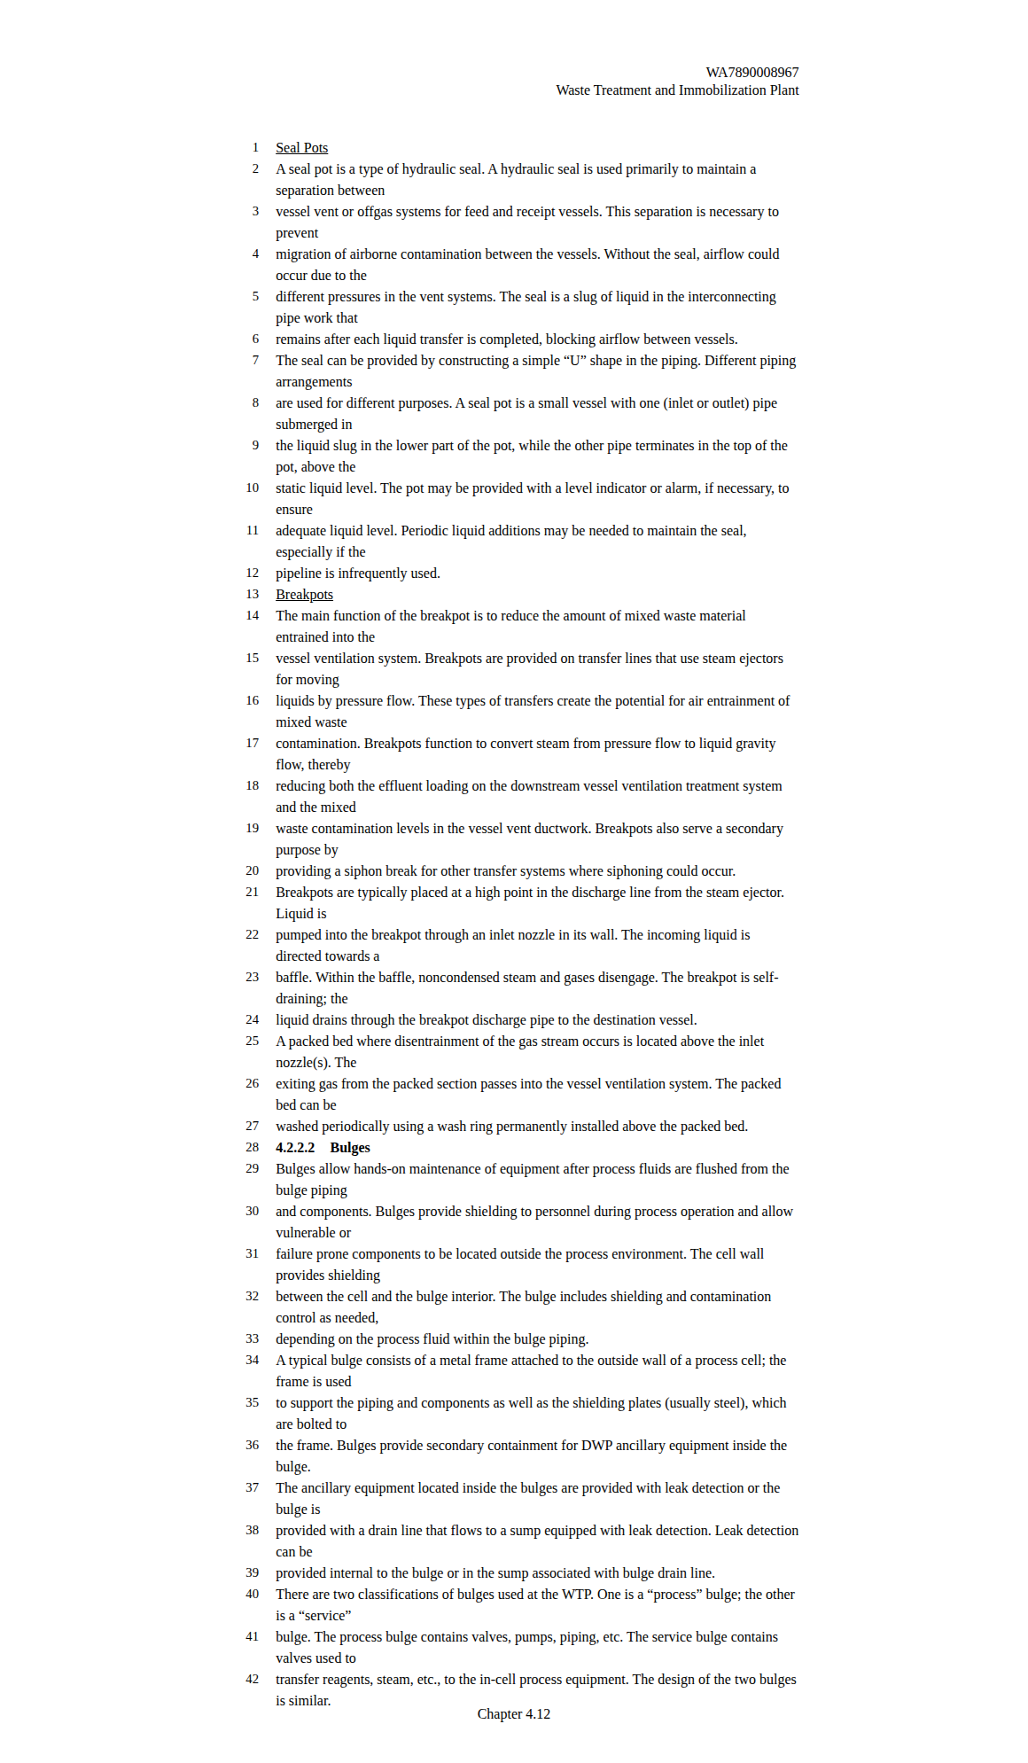WA7890008967
Waste Treatment and Immobilization Plant
Seal Pots
A seal pot is a type of hydraulic seal. A hydraulic seal is used primarily to maintain a separation between
vessel vent or offgas systems for feed and receipt vessels. This separation is necessary to prevent
migration of airborne contamination between the vessels. Without the seal, airflow could occur due to the
different pressures in the vent systems. The seal is a slug of liquid in the interconnecting pipe work that
remains after each liquid transfer is completed, blocking airflow between vessels.
The seal can be provided by constructing a simple “U” shape in the piping. Different piping arrangements
are used for different purposes. A seal pot is a small vessel with one (inlet or outlet) pipe submerged in
the liquid slug in the lower part of the pot, while the other pipe terminates in the top of the pot, above the
static liquid level. The pot may be provided with a level indicator or alarm, if necessary, to ensure
adequate liquid level. Periodic liquid additions may be needed to maintain the seal, especially if the
pipeline is infrequently used.
Breakpots
The main function of the breakpot is to reduce the amount of mixed waste material entrained into the
vessel ventilation system. Breakpots are provided on transfer lines that use steam ejectors for moving
liquids by pressure flow. These types of transfers create the potential for air entrainment of mixed waste
contamination. Breakpots function to convert steam from pressure flow to liquid gravity flow, thereby
reducing both the effluent loading on the downstream vessel ventilation treatment system and the mixed
waste contamination levels in the vessel vent ductwork. Breakpots also serve a secondary purpose by
providing a siphon break for other transfer systems where siphoning could occur.
Breakpots are typically placed at a high point in the discharge line from the steam ejector. Liquid is
pumped into the breakpot through an inlet nozzle in its wall. The incoming liquid is directed towards a
baffle. Within the baffle, noncondensed steam and gases disengage. The breakpot is self-draining; the
liquid drains through the breakpot discharge pipe to the destination vessel.
A packed bed where disentrainment of the gas stream occurs is located above the inlet nozzle(s). The
exiting gas from the packed section passes into the vessel ventilation system. The packed bed can be
washed periodically using a wash ring permanently installed above the packed bed.
4.2.2.2
Bulges
Bulges allow hands-on maintenance of equipment after process fluids are flushed from the bulge piping
and components. Bulges provide shielding to personnel during process operation and allow vulnerable or
failure prone components to be located outside the process environment. The cell wall provides shielding
between the cell and the bulge interior. The bulge includes shielding and contamination control as needed,
depending on the process fluid within the bulge piping.
A typical bulge consists of a metal frame attached to the outside wall of a process cell; the frame is used
to support the piping and components as well as the shielding plates (usually steel), which are bolted to
the frame. Bulges provide secondary containment for DWP ancillary equipment inside the bulge.
The ancillary equipment located inside the bulges are provided with leak detection or the bulge is
provided with a drain line that flows to a sump equipped with leak detection. Leak detection can be
provided internal to the bulge or in the sump associated with bulge drain line.
There are two classifications of bulges used at the WTP. One is a “process” bulge; the other is a “service”
bulge. The process bulge contains valves, pumps, piping, etc. The service bulge contains valves used to
transfer reagents, steam, etc., to the in-cell process equipment. The design of the two bulges is similar.
Chapter 4.12